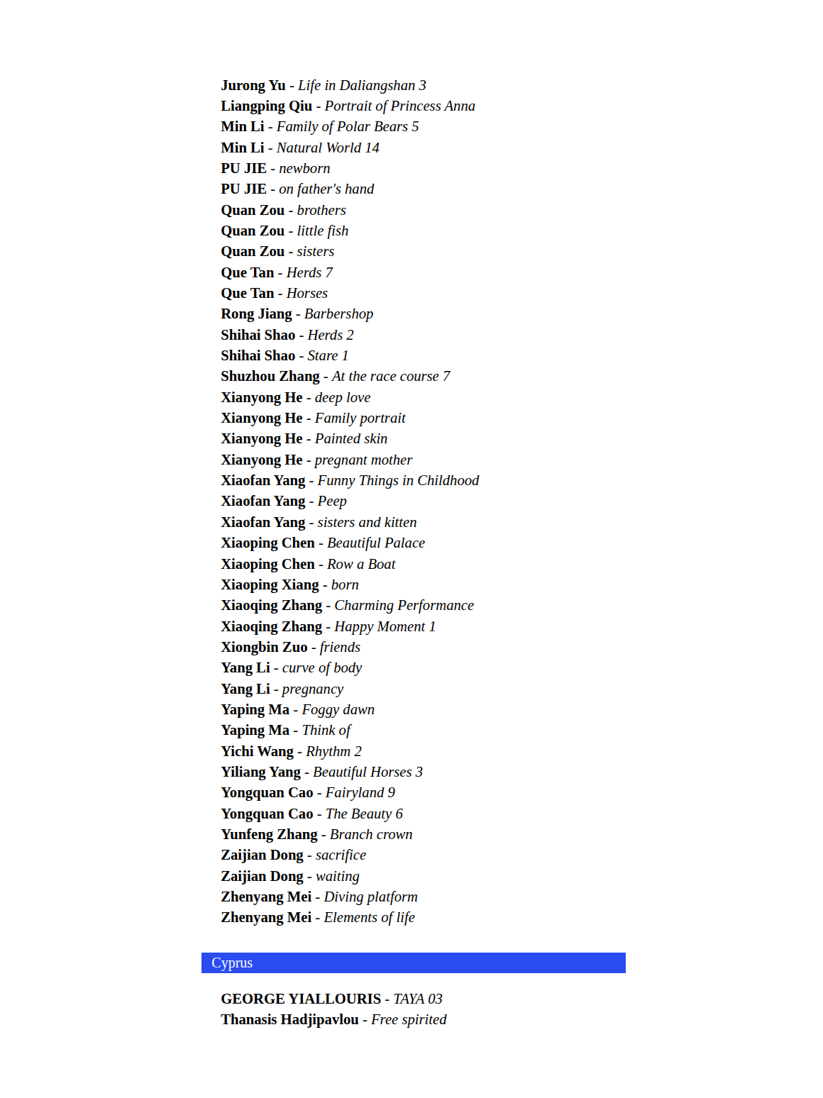Jurong Yu - Life in Daliangshan 3
Liangping Qiu - Portrait of Princess Anna
Min Li - Family of Polar Bears 5
Min Li - Natural World 14
PU JIE - newborn
PU JIE - on father's hand
Quan Zou - brothers
Quan Zou - little fish
Quan Zou - sisters
Que Tan - Herds 7
Que Tan - Horses
Rong Jiang - Barbershop
Shihai Shao - Herds 2
Shihai Shao - Stare 1
Shuzhou Zhang - At the race course 7
Xianyong He - deep love
Xianyong He - Family portrait
Xianyong He - Painted skin
Xianyong He - pregnant mother
Xiaofan Yang - Funny Things in Childhood
Xiaofan Yang - Peep
Xiaofan Yang - sisters and kitten
Xiaoping Chen - Beautiful Palace
Xiaoping Chen - Row a Boat
Xiaoping Xiang - born
Xiaoqing Zhang - Charming Performance
Xiaoqing Zhang - Happy Moment 1
Xiongbin Zuo - friends
Yang Li - curve of body
Yang Li - pregnancy
Yaping Ma - Foggy dawn
Yaping Ma - Think of
Yichi Wang - Rhythm 2
Yiliang Yang - Beautiful Horses 3
Yongquan Cao - Fairyland 9
Yongquan Cao - The Beauty 6
Yunfeng Zhang - Branch crown
Zaijian Dong - sacrifice
Zaijian Dong - waiting
Zhenyang Mei - Diving platform
Zhenyang Mei - Elements of life
Cyprus
GEORGE YIALLOURIS - TAYA 03
Thanasis Hadjipavlou - Free spirited